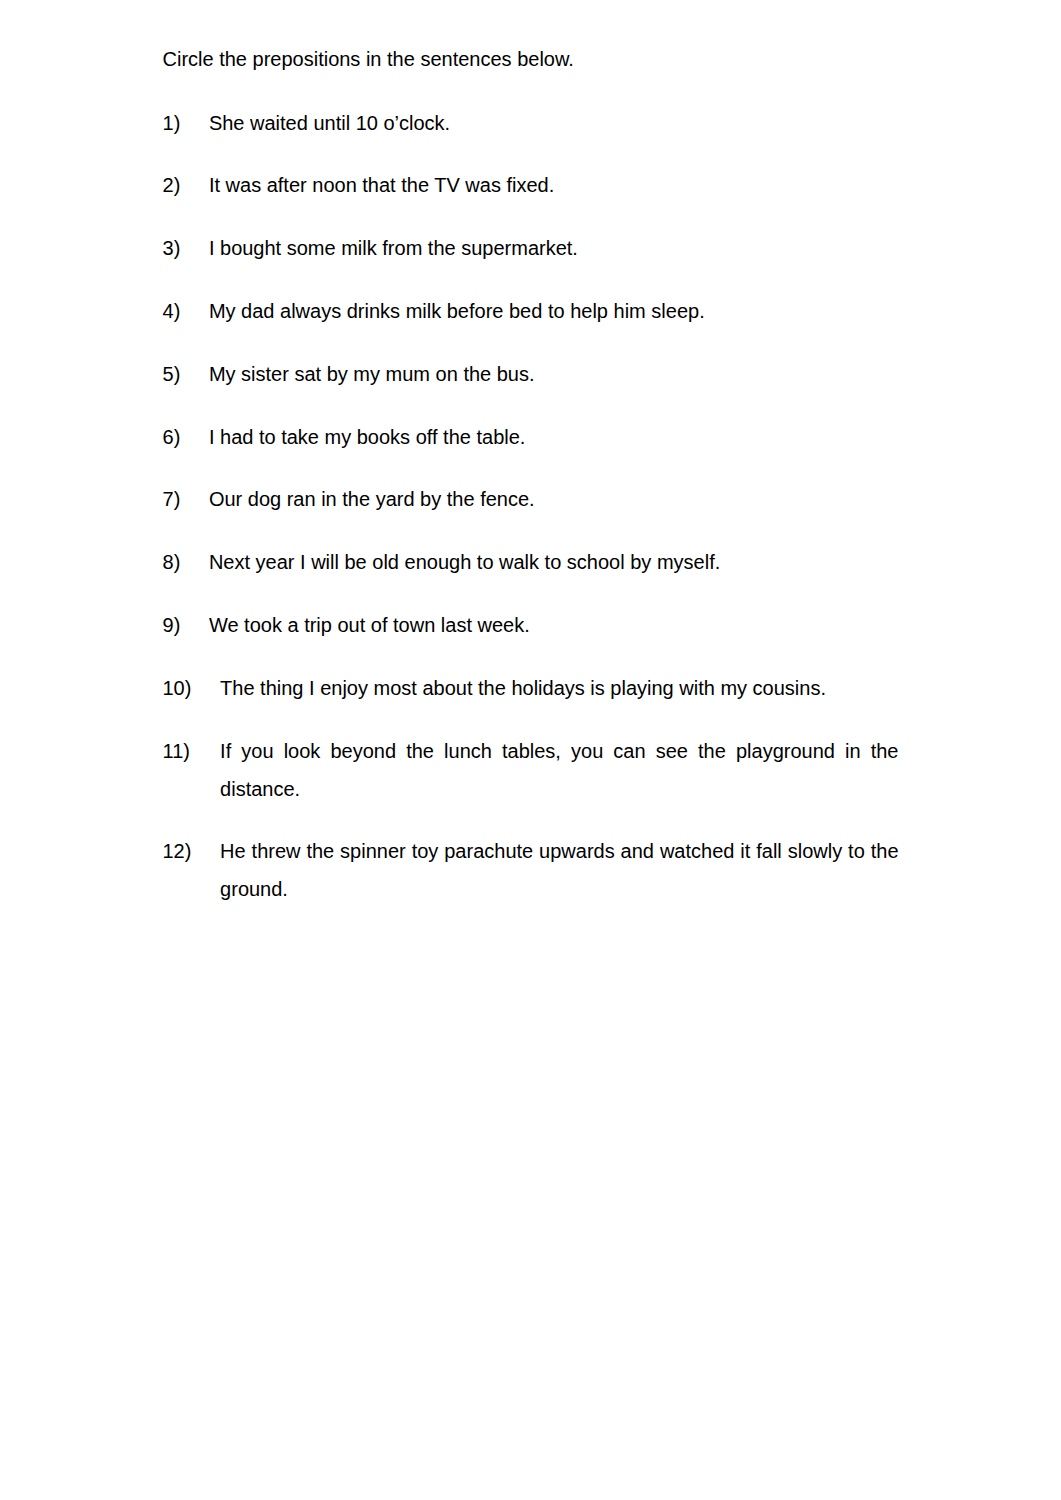Circle the prepositions in the sentences below.
She waited until 10 o’clock.
It was after noon that the TV was fixed.
I bought some milk from the supermarket.
My dad always drinks milk before bed to help him sleep.
My sister sat by my mum on the bus.
I had to take my books off the table.
Our dog ran in the yard by the fence.
Next year I will be old enough to walk to school by myself.
We took a trip out of town last week.
The thing I enjoy most about the holidays is playing with my cousins.
If you look beyond the lunch tables, you can see the playground in the distance.
He threw the spinner toy parachute upwards and watched it fall slowly to the ground.